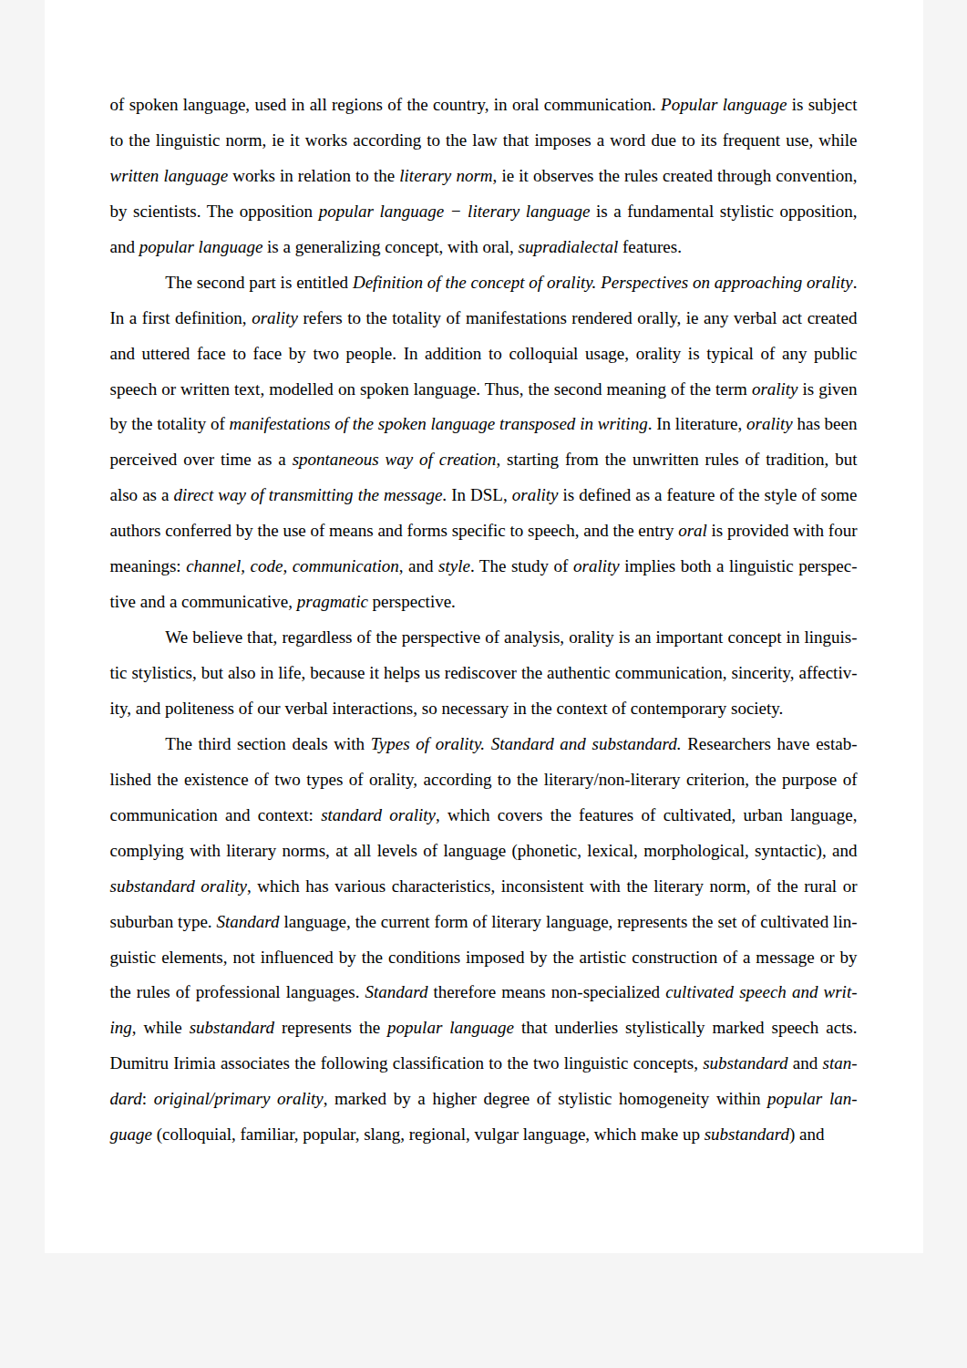of spoken language, used in all regions of the country, in oral communication. Popular language is subject to the linguistic norm, ie it works according to the law that imposes a word due to its frequent use, while written language works in relation to the literary norm, ie it observes the rules created through convention, by scientists. The opposition popular language − literary language is a fundamental stylistic opposition, and popular language is a generalizing concept, with oral, supradialectal features.
The second part is entitled Definition of the concept of orality. Perspectives on approaching orality. In a first definition, orality refers to the totality of manifestations rendered orally, ie any verbal act created and uttered face to face by two people. In addition to colloquial usage, orality is typical of any public speech or written text, modelled on spoken language. Thus, the second meaning of the term orality is given by the totality of manifestations of the spoken language transposed in writing. In literature, orality has been perceived over time as a spontaneous way of creation, starting from the unwritten rules of tradition, but also as a direct way of transmitting the message. In DSL, orality is defined as a feature of the style of some authors conferred by the use of means and forms specific to speech, and the entry oral is provided with four meanings: channel, code, communication, and style. The study of orality implies both a linguistic perspective and a communicative, pragmatic perspective.
We believe that, regardless of the perspective of analysis, orality is an important concept in linguistic stylistics, but also in life, because it helps us rediscover the authentic communication, sincerity, affectivity, and politeness of our verbal interactions, so necessary in the context of contemporary society.
The third section deals with Types of orality. Standard and substandard. Researchers have established the existence of two types of orality, according to the literary/non-literary criterion, the purpose of communication and context: standard orality, which covers the features of cultivated, urban language, complying with literary norms, at all levels of language (phonetic, lexical, morphological, syntactic), and substandard orality, which has various characteristics, inconsistent with the literary norm, of the rural or suburban type. Standard language, the current form of literary language, represents the set of cultivated linguistic elements, not influenced by the conditions imposed by the artistic construction of a message or by the rules of professional languages. Standard therefore means non-specialized cultivated speech and writing, while substandard represents the popular language that underlies stylistically marked speech acts. Dumitru Irimia associates the following classification to the two linguistic concepts, substandard and standard: original/primary orality, marked by a higher degree of stylistic homogeneity within popular language (colloquial, familiar, popular, slang, regional, vulgar language, which make up substandard) and